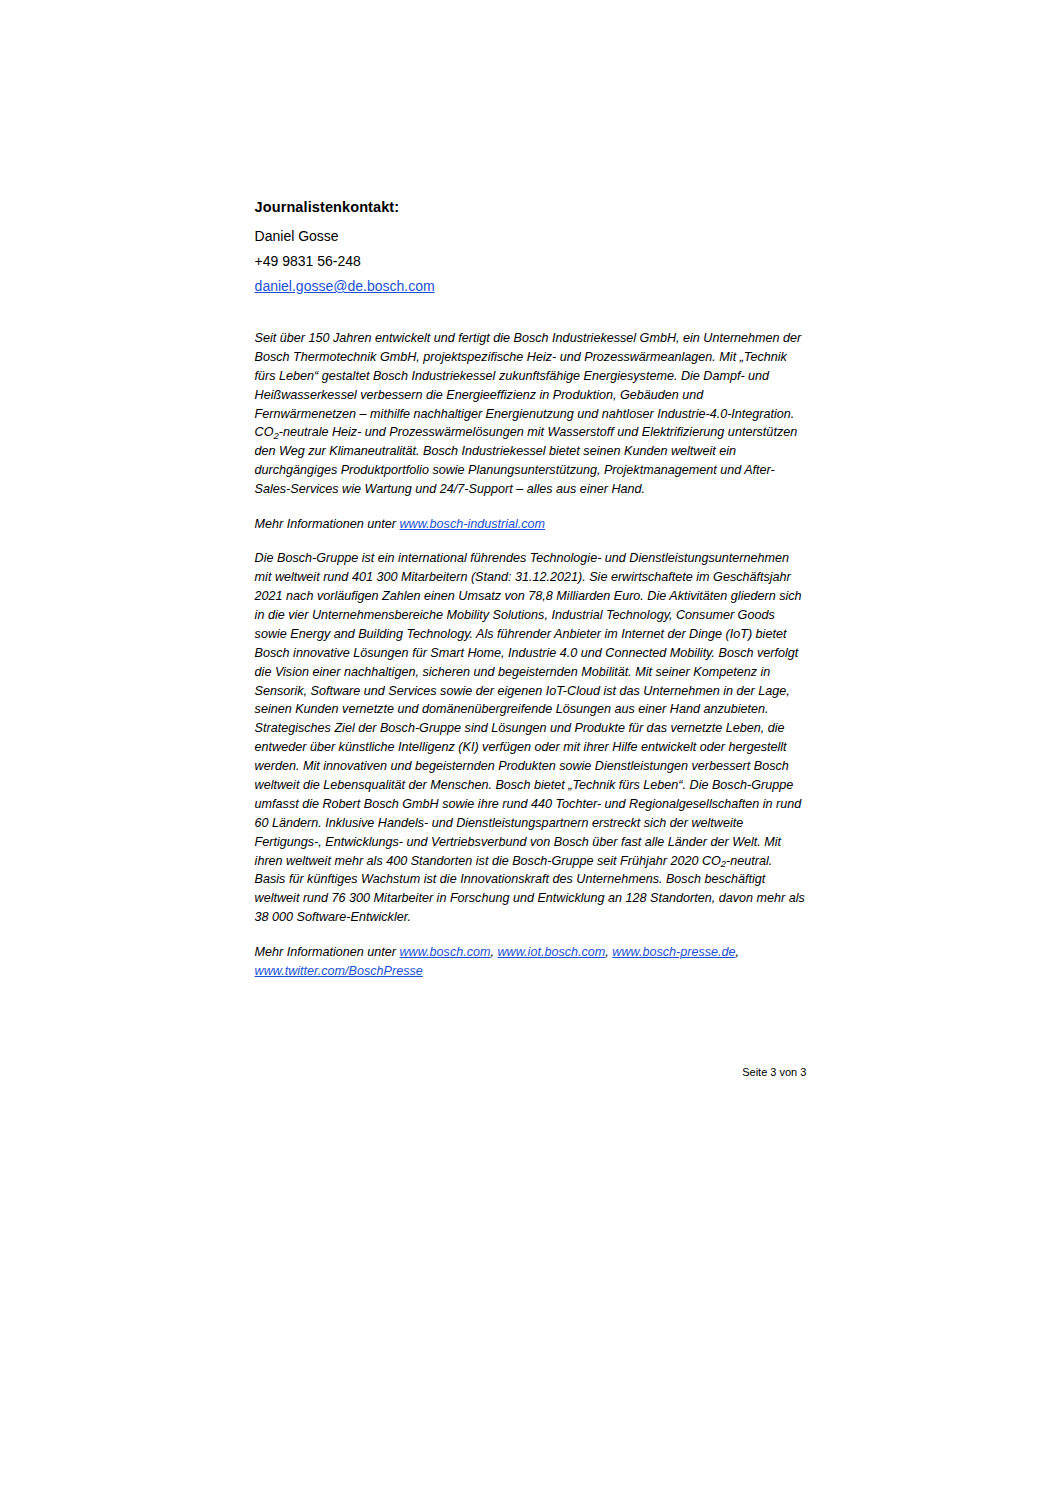Journalistenkontakt:
Daniel Gosse
+49 9831 56-248
daniel.gosse@de.bosch.com
Seit über 150 Jahren entwickelt und fertigt die Bosch Industriekessel GmbH, ein Unternehmen der Bosch Thermotechnik GmbH, projektspezifische Heiz- und Prozesswärmeanlagen. Mit „Technik fürs Leben“ gestaltet Bosch Industriekessel zukunftsfähige Energiesysteme. Die Dampf- und Heißwasserkessel verbessern die Energieeffizienz in Produktion, Gebäuden und Fernwärmenetzen – mithilfe nachhaltiger Energienutzung und nahtloser Industrie-4.0-Integration. CO2-neutrale Heiz- und Prozesswärmelösungen mit Wasserstoff und Elektrifizierung unterstützen den Weg zur Klimaneutralität. Bosch Industriekessel bietet seinen Kunden weltweit ein durchgängiges Produktportfolio sowie Planungsunterstützung, Projektmanagement und After-Sales-Services wie Wartung und 24/7-Support – alles aus einer Hand.
Mehr Informationen unter www.bosch-industrial.com
Die Bosch-Gruppe ist ein international führendes Technologie- und Dienstleistungsunternehmen mit weltweit rund 401 300 Mitarbeitern (Stand: 31.12.2021). Sie erwirtschaftete im Geschäftsjahr 2021 nach vorläufigen Zahlen einen Umsatz von 78,8 Milliarden Euro. Die Aktivitäten gliedern sich in die vier Unternehmensbereiche Mobility Solutions, Industrial Technology, Consumer Goods sowie Energy and Building Technology. Als führender Anbieter im Internet der Dinge (IoT) bietet Bosch innovative Lösungen für Smart Home, Industrie 4.0 und Connected Mobility. Bosch verfolgt die Vision einer nachhaltigen, sicheren und begeisternden Mobilität. Mit seiner Kompetenz in Sensorik, Software und Services sowie der eigenen IoT-Cloud ist das Unternehmen in der Lage, seinen Kunden vernetzte und domänenübergreifende Lösungen aus einer Hand anzubieten. Strategisches Ziel der Bosch-Gruppe sind Lösungen und Produkte für das vernetzte Leben, die entweder über künstliche Intelligenz (KI) verfügen oder mit ihrer Hilfe entwickelt oder hergestellt werden. Mit innovativen und begeisternden Produkten sowie Dienstleistungen verbessert Bosch weltweit die Lebensqualität der Menschen. Bosch bietet „Technik fürs Leben“. Die Bosch-Gruppe umfasst die Robert Bosch GmbH sowie ihre rund 440 Tochter- und Regionalgesellschaften in rund 60 Ländern. Inklusive Handels- und Dienstleistungspartnern erstreckt sich der weltweite Fertigungs-, Entwicklungs- und Vertriebsverbund von Bosch über fast alle Länder der Welt. Mit ihren weltweit mehr als 400 Standorten ist die Bosch-Gruppe seit Frühjahr 2020 CO2-neutral. Basis für künftiges Wachstum ist die Innovationskraft des Unternehmens. Bosch beschäftigt weltweit rund 76 300 Mitarbeiter in Forschung und Entwicklung an 128 Standorten, davon mehr als 38 000 Software-Entwickler.
Mehr Informationen unter www.bosch.com, www.iot.bosch.com, www.bosch-presse.de, www.twitter.com/BoschPresse
Seite 3 von 3